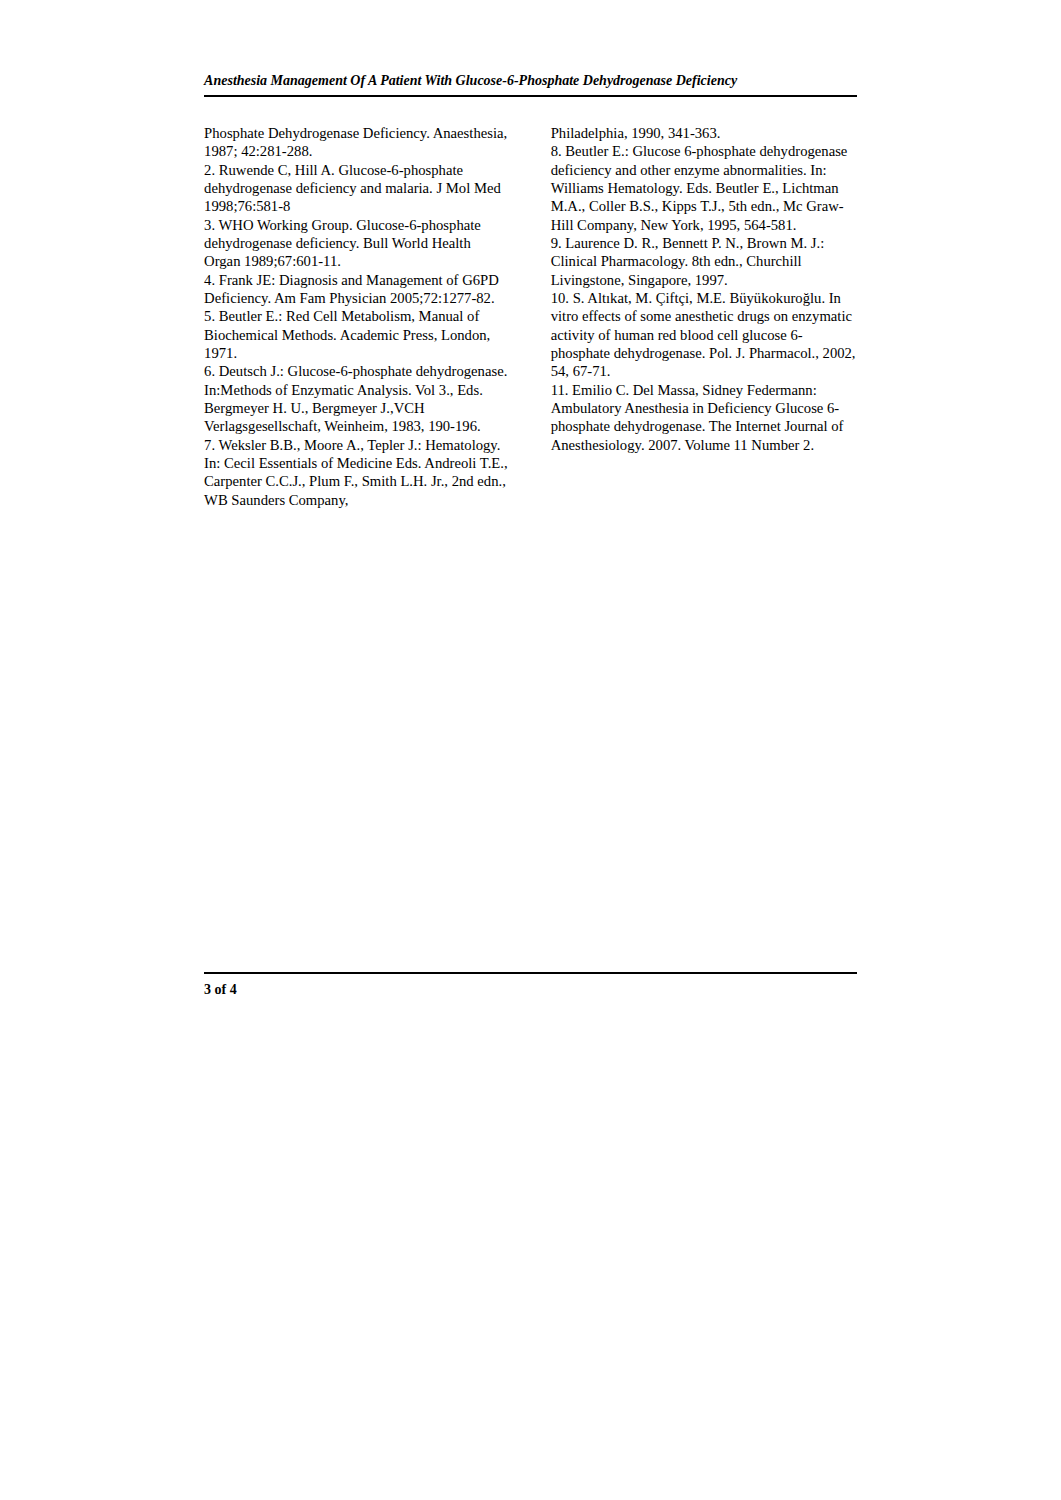Anesthesia Management Of A Patient With Glucose-6-Phosphate Dehydrogenase Deficiency
Phosphate Dehydrogenase Deficiency. Anaesthesia, 1987; 42:281-288.
2. Ruwende C, Hill A. Glucose-6-phosphate dehydrogenase deficiency and malaria. J Mol Med 1998;76:581-8
3. WHO Working Group. Glucose-6-phosphate dehydrogenase deficiency. Bull World Health Organ 1989;67:601-11.
4. Frank JE: Diagnosis and Management of G6PD Deficiency. Am Fam Physician 2005;72:1277-82.
5. Beutler E.: Red Cell Metabolism, Manual of Biochemical Methods. Academic Press, London, 1971.
6. Deutsch J.: Glucose-6-phosphate dehydrogenase. In:Methods of Enzymatic Analysis. Vol 3., Eds. Bergmeyer H. U., Bergmeyer J.,VCH Verlagsgesellschaft, Weinheim, 1983, 190-196.
7. Weksler B.B., Moore A., Tepler J.: Hematology. In: Cecil Essentials of Medicine Eds. Andreoli T.E., Carpenter C.C.J., Plum F., Smith L.H. Jr., 2nd edn., WB Saunders Company,
Philadelphia, 1990, 341-363.
8. Beutler E.: Glucose 6-phosphate dehydrogenase deficiency and other enzyme abnormalities. In: Williams Hematology. Eds. Beutler E., Lichtman M.A., Coller B.S., Kipps T.J., 5th edn., Mc Graw-Hill Company, New York, 1995, 564-581.
9. Laurence D. R., Bennett P. N., Brown M. J.: Clinical Pharmacology. 8th edn., Churchill Livingstone, Singapore, 1997.
10. S. Altıkat, M. Çiftçi, M.E. Büyükokuroğlu. In vitro effects of some anesthetic drugs on enzymatic activity of human red blood cell glucose 6-phosphate dehydrogenase. Pol. J. Pharmacol., 2002, 54, 67-71.
11. Emilio C. Del Massa, Sidney Federmann: Ambulatory Anesthesia in Deficiency Glucose 6-phosphate dehydrogenase. The Internet Journal of Anesthesiology. 2007. Volume 11 Number 2.
3 of 4